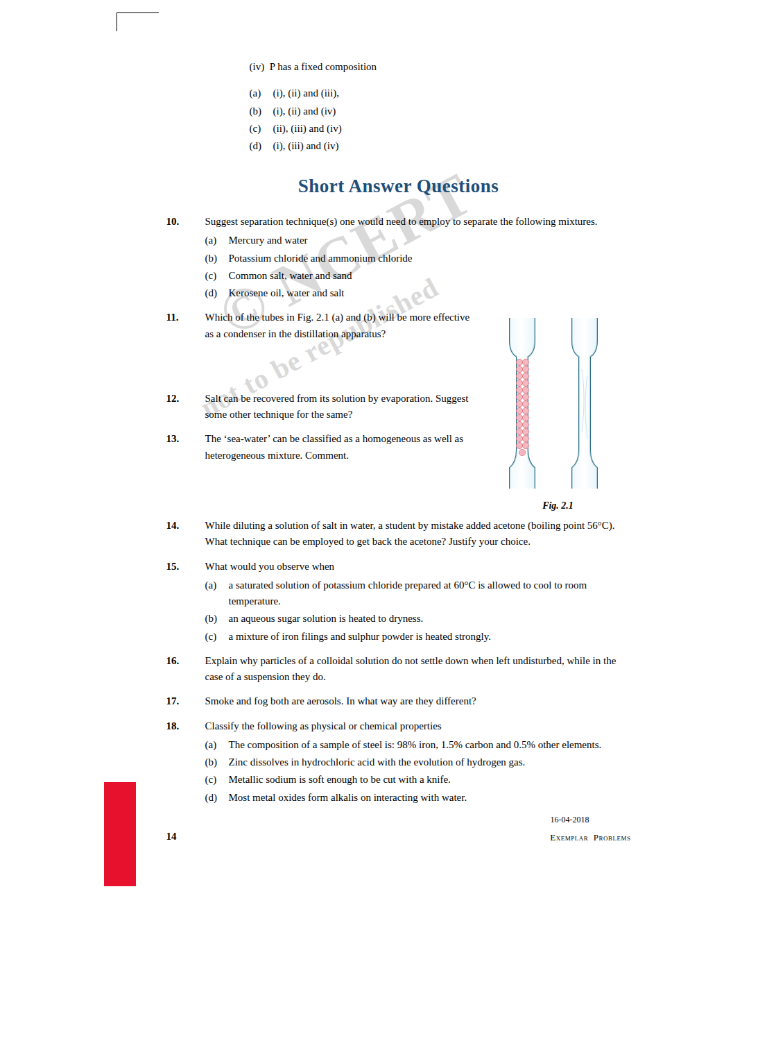© NCERT
not to be republished
(iv) P has a fixed composition
(a)(i), (ii) and (iii),
(b)(i), (ii) and (iv)
(c)(ii), (iii) and (iv)
(d)(i), (iii) and (iv)
Short Answer Questions
10.
Suggest separation technique(s) one would need to employ to separate the following mixtures.
(a) Mercury and water
(b) Potassium chloride and ammonium chloride
(c) Common salt, water and sand
(d) Kerosene oil, water and salt
Fig. 2.1
11.
Which of the tubes in Fig. 2.1 (a) and (b) will be more effective as a condenser in the distillation apparatus?
12.
Salt can be recovered from its solution by evaporation. Suggest some other technique for the same?
13.
The ‘sea-water’ can be classified as a homogeneous as well as heterogeneous mixture. Comment.
14.
While diluting a solution of salt in water, a student by mistake added acetone (boiling point 56°C). What technique can be employed to get back the acetone? Justify your choice.
15.
What would you observe when
(a) a saturated solution of potassium chloride prepared at 60°C is allowed to cool to room temperature.
(b) an aqueous sugar solution is heated to dryness.
(c) a mixture of iron filings and sulphur powder is heated strongly.
16.
Explain why particles of a colloidal solution do not settle down when left undisturbed, while in the case of a suspension they do.
17.
Smoke and fog both are aerosols. In what way are they different?
18.
Classify the following as physical or chemical properties
(a) The composition of a sample of steel is: 98% iron, 1.5% carbon and 0.5% other elements.
(b) Zinc dissolves in hydrochloric acid with the evolution of hydrogen gas.
(c) Metallic sodium is soft enough to be cut with a knife.
(d) Most metal oxides form alkalis on interacting with water.
14 Exemplar Problems
16-04-2018